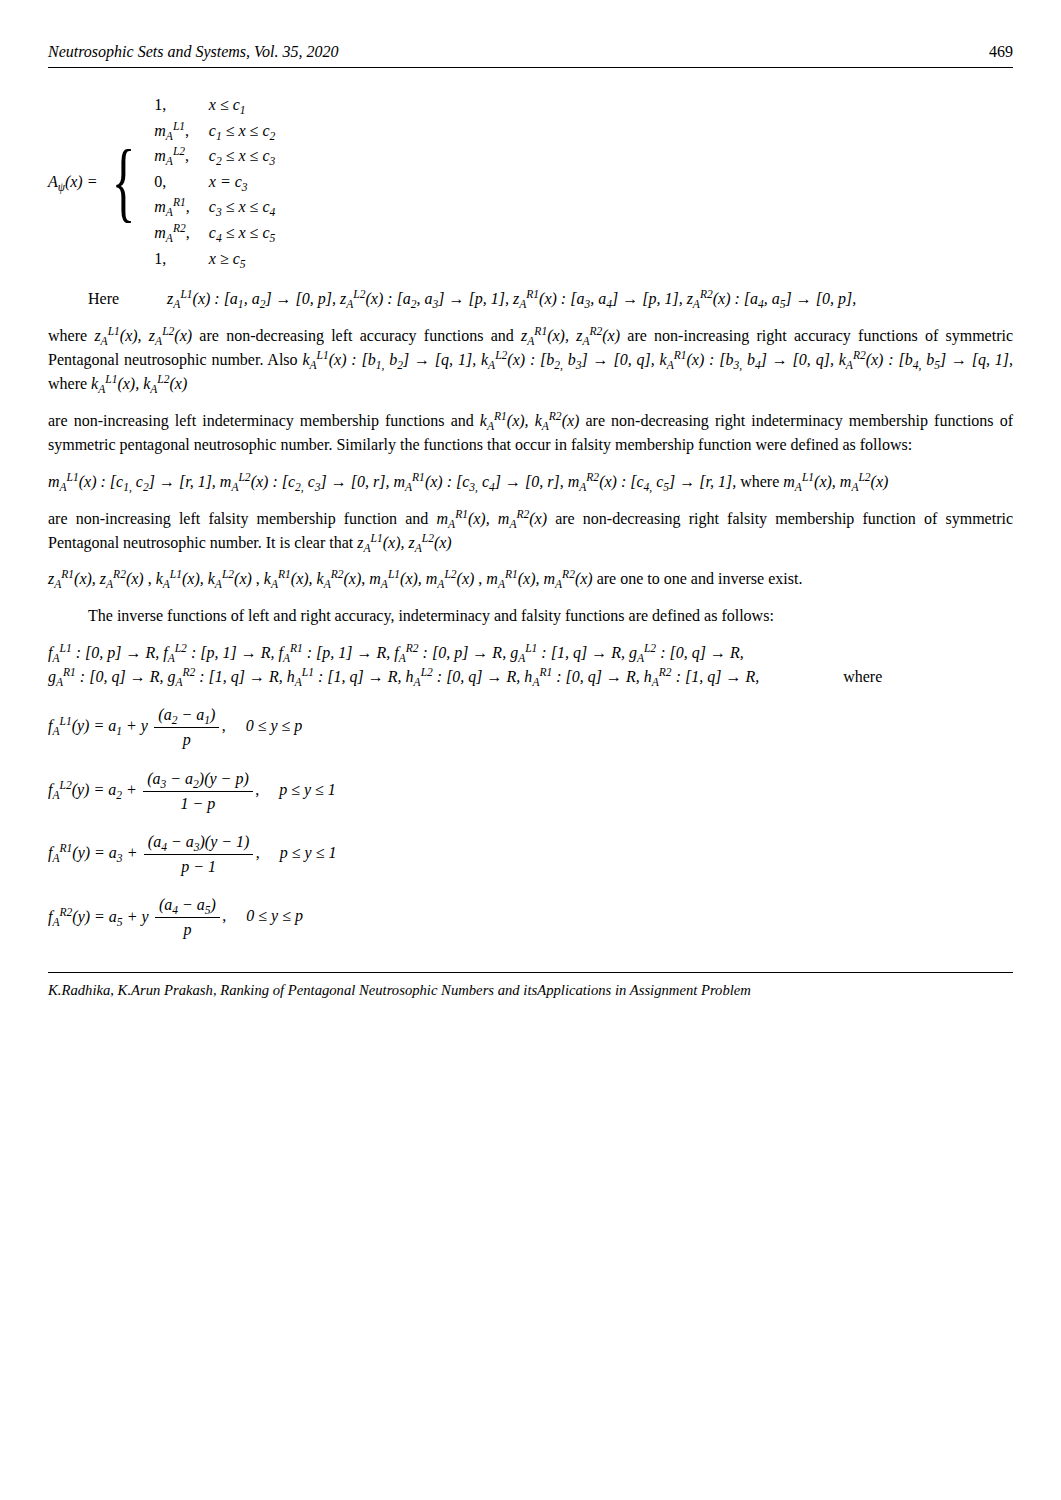Neutrosophic Sets and Systems, Vol. 35, 2020
469
Aψ(x) = {
| 1, | x ≤ c 1 |
| m A L1 , | c 1 ≤ x ≤ c 2 |
| m A L2 , | c 2 ≤ x ≤ c 3 |
| 0, | x = c 3 |
| m A R1 , | c 3 ≤ x ≤ c 4 |
| m A R2 , | c 4 ≤ x ≤ c 5 |
| 1, | x ≥ c 5 |
Here zAL1(x) : [a1, a2] → [0, p], zAL2(x) : [a2, a3] → [p, 1], zAR1(x) : [a3, a4] → [p, 1], zAR2(x) : [a4, a5] → [0, p],
where zAL1(x), zAL2(x) are non-decreasing left accuracy functions and zAR1(x), zAR2(x) are non-increasing right accuracy functions of symmetric Pentagonal neutrosophic number. Also kAL1(x) : [b1, b2] → [q, 1], kAL2(x) : [b2, b3] → [0, q], kAR1(x) : [b3, b4] → [0, q], kAR2(x) : [b4, b5] → [q, 1], where kAL1(x), kAL2(x)
are non-increasing left indeterminacy membership functions and kAR1(x), kAR2(x) are non-decreasing right indeterminacy membership functions of symmetric pentagonal neutrosophic number. Similarly the functions that occur in falsity membership function were defined as follows:
mAL1(x) : [c1, c2] → [r, 1], mAL2(x) : [c2, c3] → [0, r], mAR1(x) : [c3, c4] → [0, r], mAR2(x) : [c4, c5] → [r, 1], where mAL1(x), mAL2(x)
are non-increasing left falsity membership function and mAR1(x), mAR2(x) are non-decreasing right falsity membership function of symmetric Pentagonal neutrosophic number. It is clear that zAL1(x), zAL2(x)
zAR1(x), zAR2(x) , kAL1(x), kAL2(x) , kAR1(x), kAR2(x), mAL1(x), mAL2(x) , mAR1(x), mAR2(x) are one to one and inverse exist.
The inverse functions of left and right accuracy, indeterminacy and falsity functions are defined as follows:
fAL1 : [0, p] → R, fAL2 : [p, 1] → R, fAR1 : [p, 1] → R, fAR2 : [0, p] → R, gAL1 : [1, q] → R, gAL2 : [0, q] → R,
gAR1 : [0, q] → R, gAR2 : [1, q] → R, hAL1 : [1, q] → R, hAL2 : [0, q] → R, hAR1 : [0, q] → R, hAR2 : [1, q] → R, where
fAL1(y) = a1 + y (a2 − a1) p, 0 ≤ y ≤ p
fAL2(y) = a2 + (a3 − a2)(y − p) 1 − p, p ≤ y ≤ 1
fAR1(y) = a3 + (a4 − a3)(y − 1) p − 1, p ≤ y ≤ 1
fAR2(y) = a5 + y (a4 − a5) p, 0 ≤ y ≤ p
K.Radhika, K.Arun Prakash, Ranking of Pentagonal Neutrosophic Numbers and itsApplications in Assignment Problem